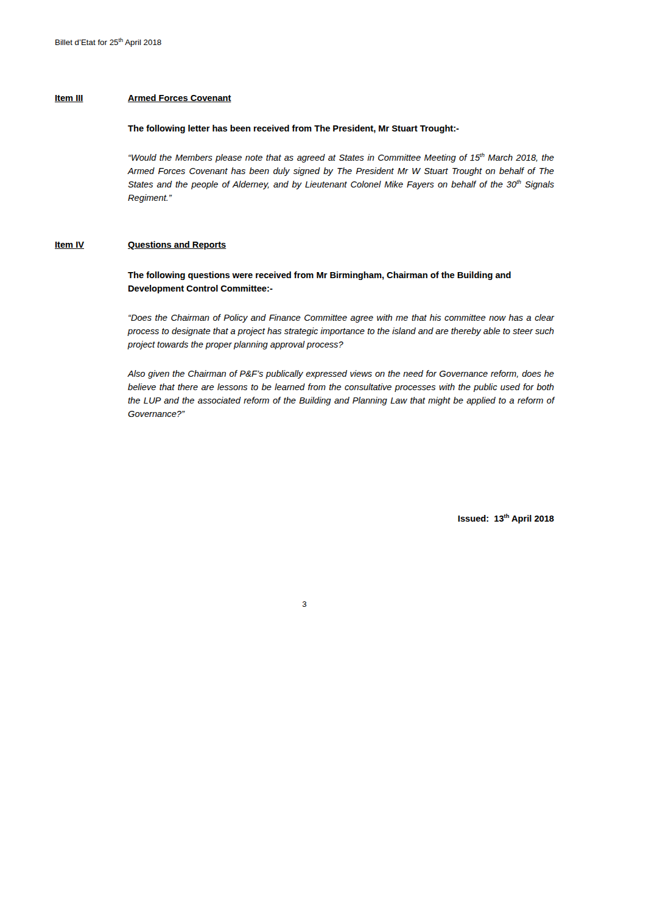Billet d’Etat for 25th April 2018
Item III Armed Forces Covenant
The following letter has been received from The President, Mr Stuart Trought:-
“Would the Members please note that as agreed at States in Committee Meeting of 15th March 2018, the Armed Forces Covenant has been duly signed by The President Mr W Stuart Trought on behalf of The States and the people of Alderney, and by Lieutenant Colonel Mike Fayers on behalf of the 30th Signals Regiment.”
Item IV Questions and Reports
The following questions were received from Mr Birmingham, Chairman of the Building and Development Control Committee:-
“Does the Chairman of Policy and Finance Committee agree with me that his committee now has a clear process to designate that a project has strategic importance to the island and are thereby able to steer such project towards the proper planning approval process?
Also given the Chairman of P&F’s publically expressed views on the need for Governance reform, does he believe that there are lessons to be learned from the consultative processes with the public used for both the LUP and the associated reform of the Building and Planning Law that might be applied to a reform of Governance?”
Issued: 13th April 2018
3